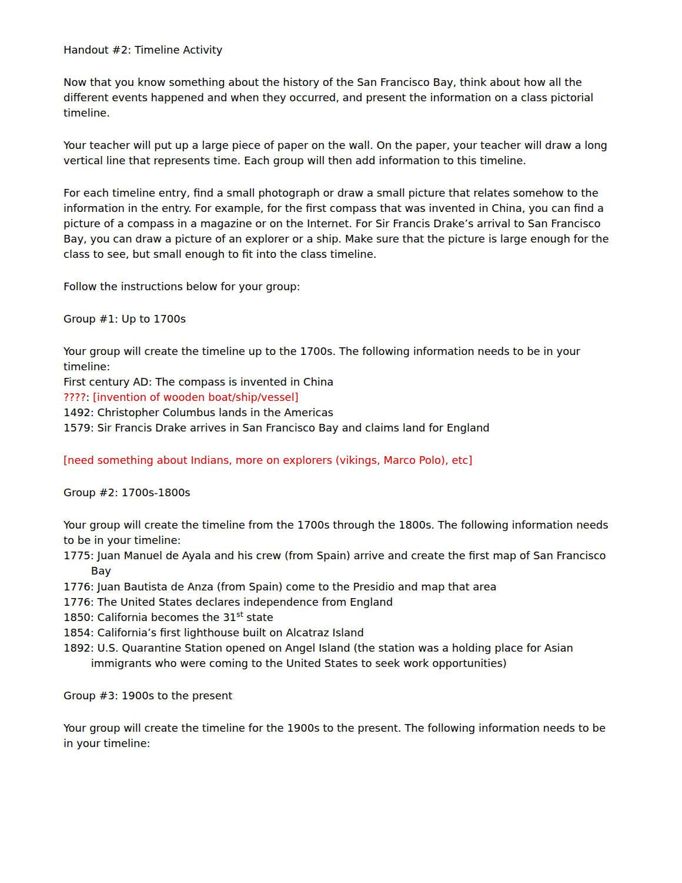Handout #2: Timeline Activity
Now that you know something about the history of the San Francisco Bay, think about how all the different events happened and when they occurred, and present the information on a class pictorial timeline.
Your teacher will put up a large piece of paper on the wall. On the paper, your teacher will draw a long vertical line that represents time. Each group will then add information to this timeline.
For each timeline entry, find a small photograph or draw a small picture that relates somehow to the information in the entry. For example, for the first compass that was invented in China, you can find a picture of a compass in a magazine or on the Internet. For Sir Francis Drake’s arrival to San Francisco Bay, you can draw a picture of an explorer or a ship. Make sure that the picture is large enough for the class to see, but small enough to fit into the class timeline.
Follow the instructions below for your group:
Group #1: Up to 1700s
Your group will create the timeline up to the 1700s. The following information needs to be in your timeline:
First century AD: The compass is invented in China
????: [invention of wooden boat/ship/vessel]
1492: Christopher Columbus lands in the Americas
1579: Sir Francis Drake arrives in San Francisco Bay and claims land for England
[need something about Indians, more on explorers (vikings, Marco Polo), etc]
Group #2: 1700s-1800s
Your group will create the timeline from the 1700s through the 1800s. The following information needs to be in your timeline:
1775: Juan Manuel de Ayala and his crew (from Spain) arrive and create the first map of San Francisco Bay
1776: Juan Bautista de Anza (from Spain) come to the Presidio and map that area
1776: The United States declares independence from England
1850: California becomes the 31st state
1854: California’s first lighthouse built on Alcatraz Island
1892: U.S. Quarantine Station opened on Angel Island (the station was a holding place for Asian immigrants who were coming to the United States to seek work opportunities)
Group #3: 1900s to the present
Your group will create the timeline for the 1900s to the present. The following information needs to be in your timeline: